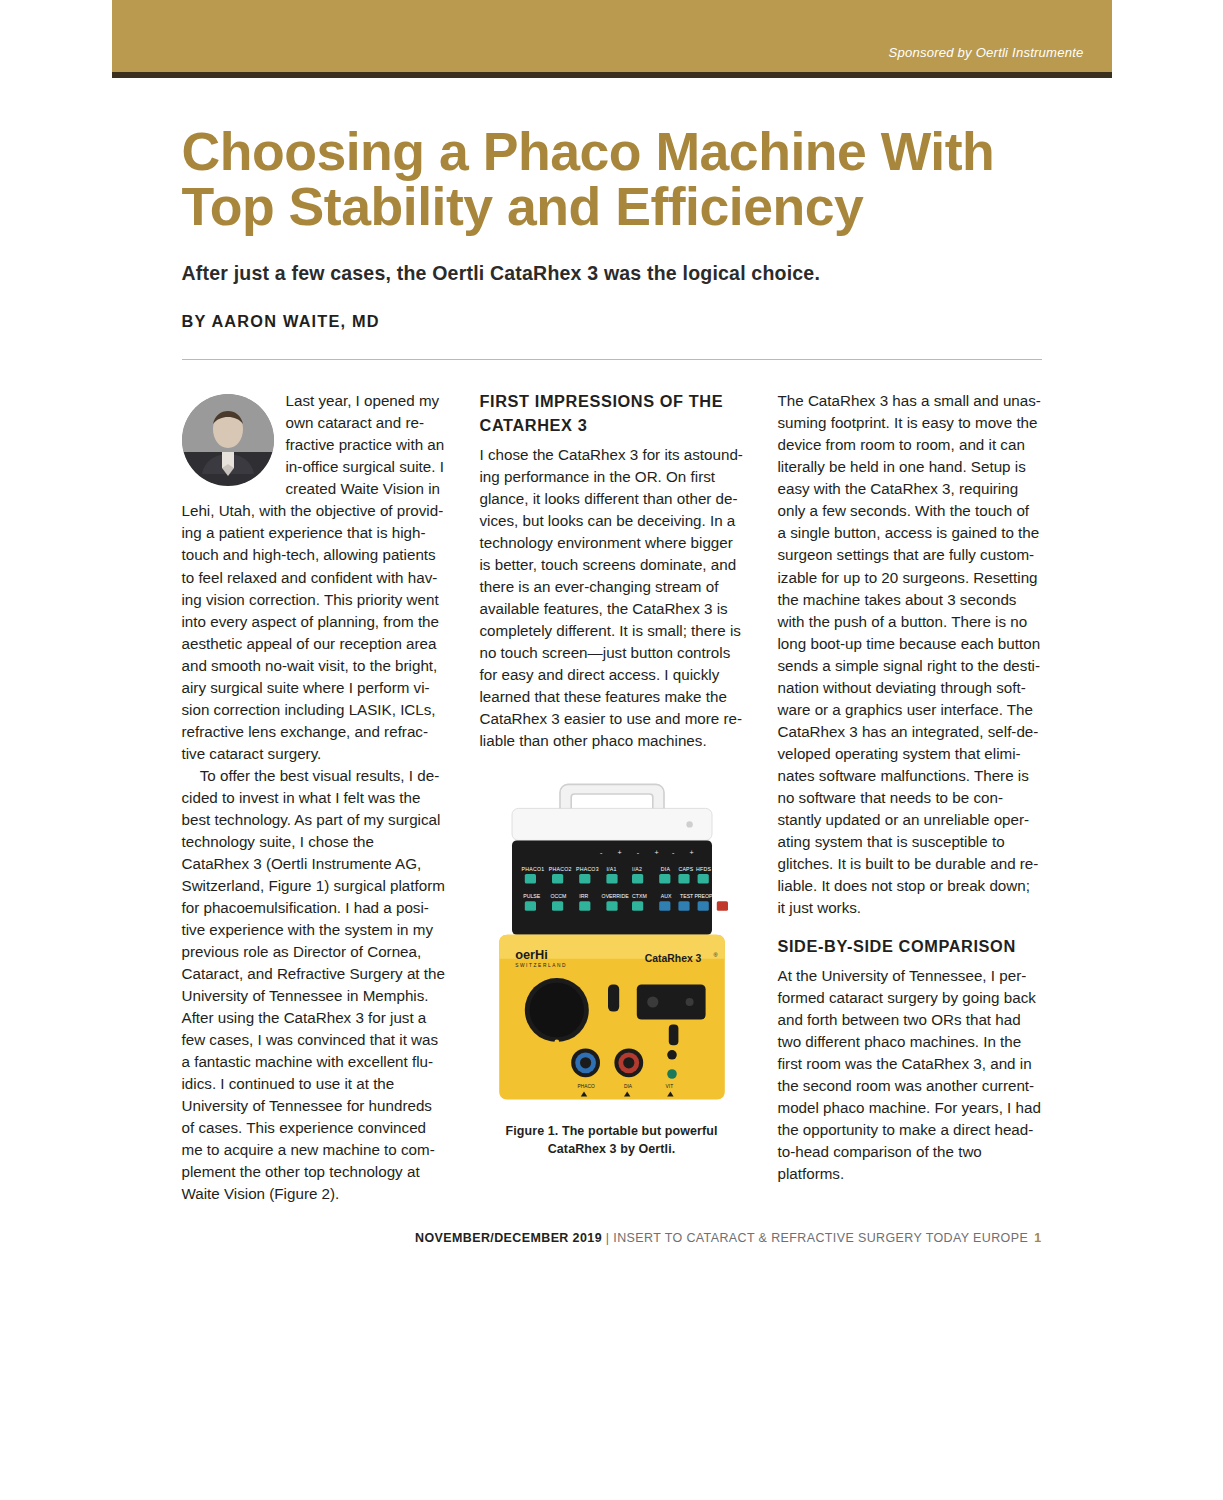Sponsored by Oertli Instrumente
Choosing a Phaco Machine With Top Stability and Efficiency
After just a few cases, the Oertli CataRhex 3 was the logical choice.
By Aaron Waite, MD
Last year, I opened my own cataract and refractive practice with an in-office surgical suite. I created Waite Vision in Lehi, Utah, with the objective of providing a patient experience that is high-touch and high-tech, allowing patients to feel relaxed and confident with having vision correction. This priority went into every aspect of planning, from the aesthetic appeal of our reception area and smooth no-wait visit, to the bright, airy surgical suite where I perform vision correction including LASIK, ICLs, refractive lens exchange, and refractive cataract surgery.
To offer the best visual results, I decided to invest in what I felt was the best technology. As part of my surgical technology suite, I chose the CataRhex 3 (Oertli Instrumente AG, Switzerland, Figure 1) surgical platform for phacoemulsification. I had a positive experience with the system in my previous role as Director of Cornea, Cataract, and Refractive Surgery at the University of Tennessee in Memphis. After using the CataRhex 3 for just a few cases, I was convinced that it was a fantastic machine with excellent fluidics. I continued to use it at the University of Tennessee for hundreds of cases. This experience convinced me to acquire a new machine to complement the other top technology at Waite Vision (Figure 2).
First Impressions of the CataRhex 3
I chose the CataRhex 3 for its astounding performance in the OR. On first glance, it looks different than other devices, but looks can be deceiving. In a technology environment where bigger is better, touch screens dominate, and there is an ever-changing stream of available features, the CataRhex 3 is completely different. It is small; there is no touch screen—just button controls for easy and direct access. I quickly learned that these features make the CataRhex 3 easier to use and more reliable than other phaco machines.
-+ -+ -+ PHACO1 PHACO2 PHACO3 I/A1 I/A2 DIA CAPS HFDS VIT PULSE OCCM IRR OVERRIDE CTXM AUX TEST PREOP RESET oerHi SWITZERLAND CataRhex 3 ® PHACO DIA VIT
Figure 1. The portable but powerful CataRhex 3 by Oertli.
The CataRhex 3 has a small and unassuming footprint. It is easy to move the device from room to room, and it can literally be held in one hand. Setup is easy with the CataRhex 3, requiring only a few seconds. With the touch of a single button, access is gained to the surgeon settings that are fully customizable for up to 20 surgeons. Resetting the machine takes about 3 seconds with the push of a button. There is no long boot-up time because each button sends a simple signal right to the destination without deviating through software or a graphics user interface. The CataRhex 3 has an integrated, self-developed operating system that eliminates software malfunctions. There is no software that needs to be constantly updated or an unreliable operating system that is susceptible to glitches. It is built to be durable and reliable. It does not stop or break down; it just works.
Side-by-Side Comparison
At the University of Tennessee, I performed cataract surgery by going back and forth between two ORs that had two different phaco machines. In the first room was the CataRhex 3, and in the second room was another current-model phaco machine. For years, I had the opportunity to make a direct head-to-head comparison of the two platforms.
November/December 2019 | Insert to Cataract & Refractive Surgery Today Europe 1